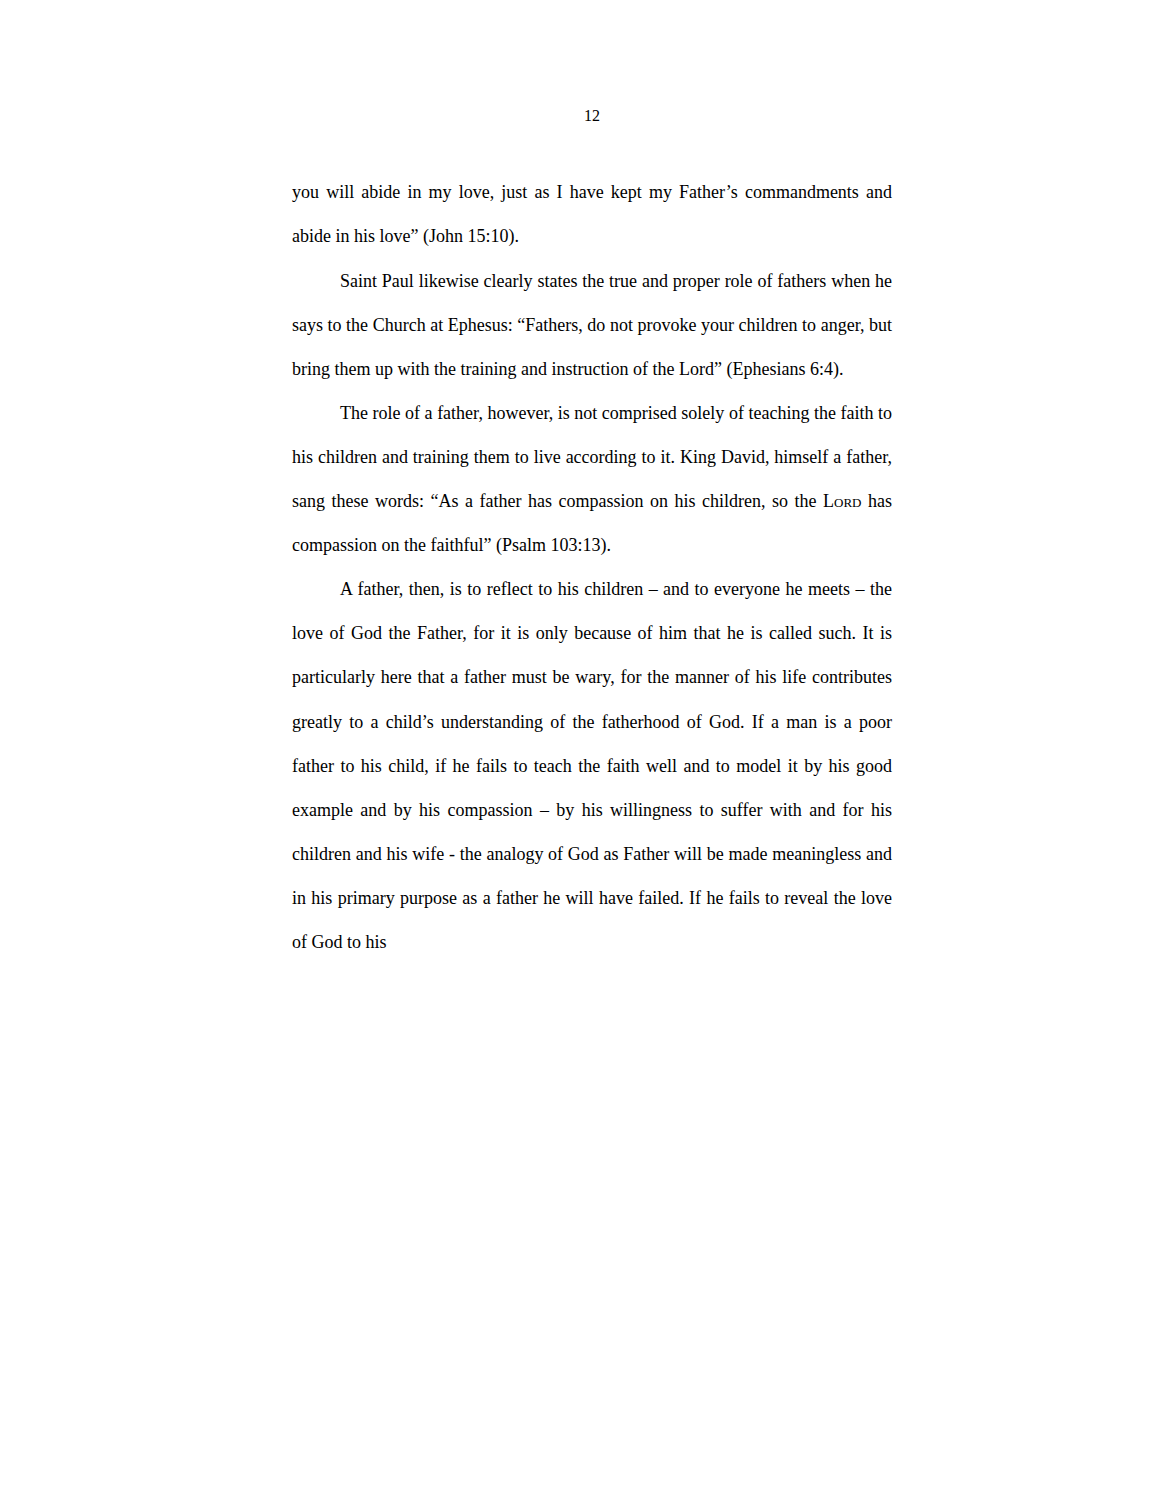12
you will abide in my love, just as I have kept my Father’s commandments and abide in his love” (John 15:10).
Saint Paul likewise clearly states the true and proper role of fathers when he says to the Church at Ephesus: “Fathers, do not provoke your children to anger, but bring them up with the training and instruction of the Lord” (Ephesians 6:4).
The role of a father, however, is not comprised solely of teaching the faith to his children and training them to live according to it. King David, himself a father, sang these words: “As a father has compassion on his children, so the Lord has compassion on the faithful” (Psalm 103:13).
A father, then, is to reflect to his children – and to everyone he meets – the love of God the Father, for it is only because of him that he is called such. It is particularly here that a father must be wary, for the manner of his life contributes greatly to a child’s understanding of the fatherhood of God. If a man is a poor father to his child, if he fails to teach the faith well and to model it by his good example and by his compassion – by his willingness to suffer with and for his children and his wife - the analogy of God as Father will be made meaningless and in his primary purpose as a father he will have failed. If he fails to reveal the love of God to his